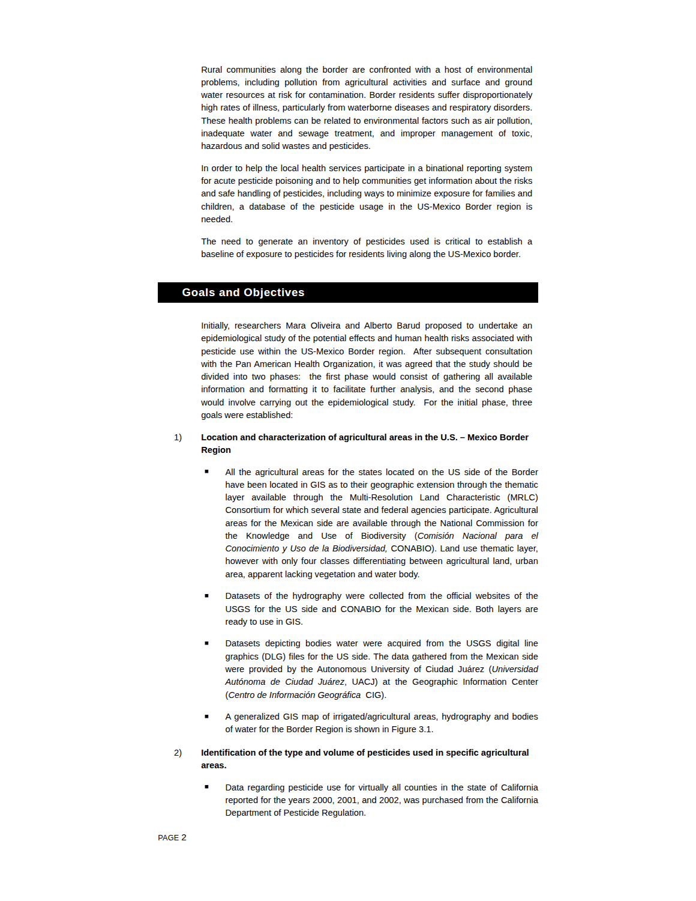Rural communities along the border are confronted with a host of environmental problems, including pollution from agricultural activities and surface and ground water resources at risk for contamination. Border residents suffer disproportionately high rates of illness, particularly from waterborne diseases and respiratory disorders. These health problems can be related to environmental factors such as air pollution, inadequate water and sewage treatment, and improper management of toxic, hazardous and solid wastes and pesticides.
In order to help the local health services participate in a binational reporting system for acute pesticide poisoning and to help communities get information about the risks and safe handling of pesticides, including ways to minimize exposure for families and children, a database of the pesticide usage in the US-Mexico Border region is needed.
The need to generate an inventory of pesticides used is critical to establish a baseline of exposure to pesticides for residents living along the US-Mexico border.
Goals and Objectives
Initially, researchers Mara Oliveira and Alberto Barud proposed to undertake an epidemiological study of the potential effects and human health risks associated with pesticide use within the US-Mexico Border region. After subsequent consultation with the Pan American Health Organization, it was agreed that the study should be divided into two phases: the first phase would consist of gathering all available information and formatting it to facilitate further analysis, and the second phase would involve carrying out the epidemiological study. For the initial phase, three goals were established:
Location and characterization of agricultural areas in the U.S. – Mexico Border Region
All the agricultural areas for the states located on the US side of the Border have been located in GIS as to their geographic extension through the thematic layer available through the Multi-Resolution Land Characteristic (MRLC) Consortium for which several state and federal agencies participate. Agricultural areas for the Mexican side are available through the National Commission for the Knowledge and Use of Biodiversity (Comisión Nacional para el Conocimiento y Uso de la Biodiversidad, CONABIO). Land use thematic layer, however with only four classes differentiating between agricultural land, urban area, apparent lacking vegetation and water body.
Datasets of the hydrography were collected from the official websites of the USGS for the US side and CONABIO for the Mexican side. Both layers are ready to use in GIS.
Datasets depicting bodies water were acquired from the USGS digital line graphics (DLG) files for the US side. The data gathered from the Mexican side were provided by the Autonomous University of Ciudad Juárez (Universidad Autónoma de Ciudad Juárez, UACJ) at the Geographic Information Center (Centro de Información Geográfica CIG).
A generalized GIS map of irrigated/agricultural areas, hydrography and bodies of water for the Border Region is shown in Figure 3.1.
Identification of the type and volume of pesticides used in specific agricultural areas.
Data regarding pesticide use for virtually all counties in the state of California reported for the years 2000, 2001, and 2002, was purchased from the California Department of Pesticide Regulation.
PAGE 2